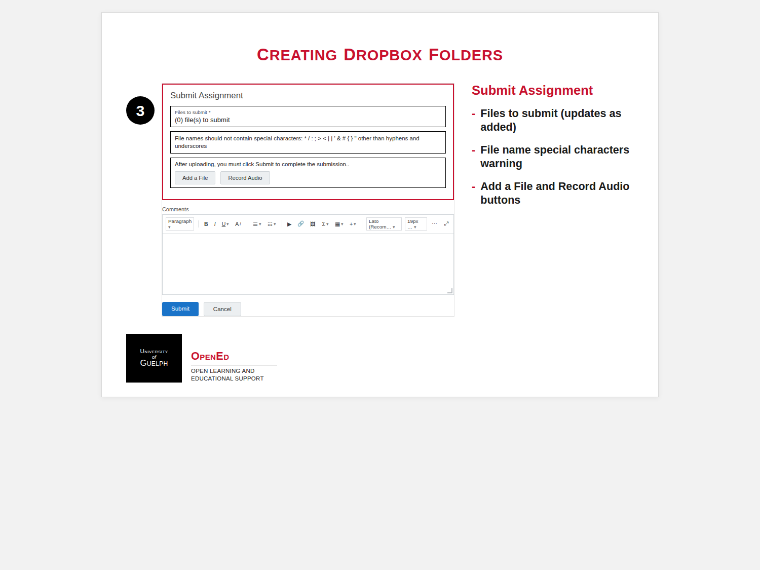Creating Dropbox Folders
3
Submit Assignment
Files to submit *
(0) file(s) to submit
File names should not contain special characters: * / : ; > < | | ' & # { } " other than hyphens and underscores
After uploading, you must click Submit to complete the submission..
Add a File Record Audio
Comments
Paragraph ▾ B I U ▾ A/ ☰ ▾ ☷ ▾ ▶ 🔗 🖼 Σ ▾ ▦ ▾ + ▾ Lato (Recom… ▾ 19px … ▾ ⋯ ⤢
Submit Cancel
Submit Assignment
-Files to submit (updates as added)
-File name special characters warning
-Add a File and Record Audio buttons
University of Guelph
OpenEd OPEN LEARNING AND
EDUCATIONAL SUPPORT